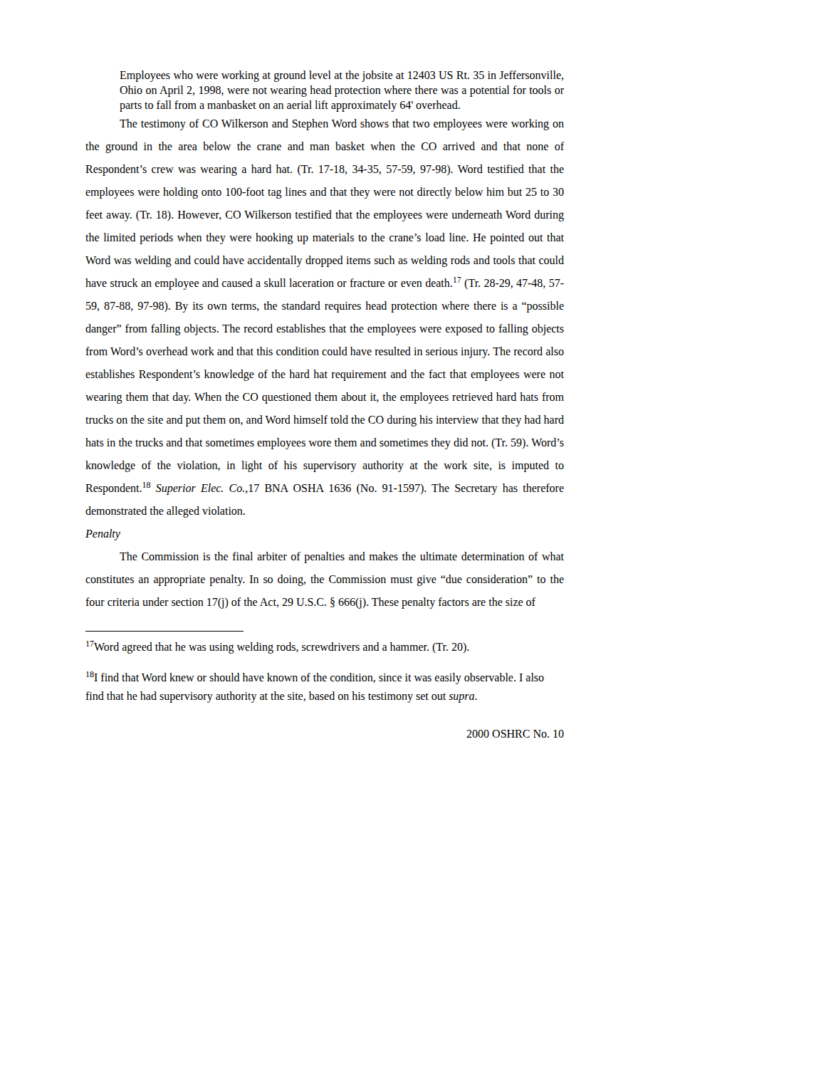Employees who were working at ground level at the jobsite at 12403 US Rt. 35 in Jeffersonville, Ohio on April 2, 1998, were not wearing head protection where there was a potential for tools or parts to fall from a manbasket on an aerial lift approximately 64' overhead.
The testimony of CO Wilkerson and Stephen Word shows that two employees were working on the ground in the area below the crane and man basket when the CO arrived and that none of Respondent’s crew was wearing a hard hat. (Tr. 17-18, 34-35, 57-59, 97-98). Word testified that the employees were holding onto 100-foot tag lines and that they were not directly below him but 25 to 30 feet away. (Tr. 18). However, CO Wilkerson testified that the employees were underneath Word during the limited periods when they were hooking up materials to the crane’s load line. He pointed out that Word was welding and could have accidentally dropped items such as welding rods and tools that could have struck an employee and caused a skull laceration or fracture or even death.17 (Tr. 28-29, 47-48, 57-59, 87-88, 97-98). By its own terms, the standard requires head protection where there is a “possible danger” from falling objects. The record establishes that the employees were exposed to falling objects from Word’s overhead work and that this condition could have resulted in serious injury. The record also establishes Respondent’s knowledge of the hard hat requirement and the fact that employees were not wearing them that day. When the CO questioned them about it, the employees retrieved hard hats from trucks on the site and put them on, and Word himself told the CO during his interview that they had hard hats in the trucks and that sometimes employees wore them and sometimes they did not. (Tr. 59). Word’s knowledge of the violation, in light of his supervisory authority at the work site, is imputed to Respondent.18 Superior Elec. Co., 17 BNA OSHA 1636 (No. 91-1597). The Secretary has therefore demonstrated the alleged violation.
Penalty
The Commission is the final arbiter of penalties and makes the ultimate determination of what constitutes an appropriate penalty. In so doing, the Commission must give “due consideration” to the four criteria under section 17(j) of the Act, 29 U.S.C. § 666(j). These penalty factors are the size of
17 Word agreed that he was using welding rods, screwdrivers and a hammer. (Tr. 20).
18 I find that Word knew or should have known of the condition, since it was easily observable. I also find that he had supervisory authority at the site, based on his testimony set out supra.
2000 OSHRC No. 10